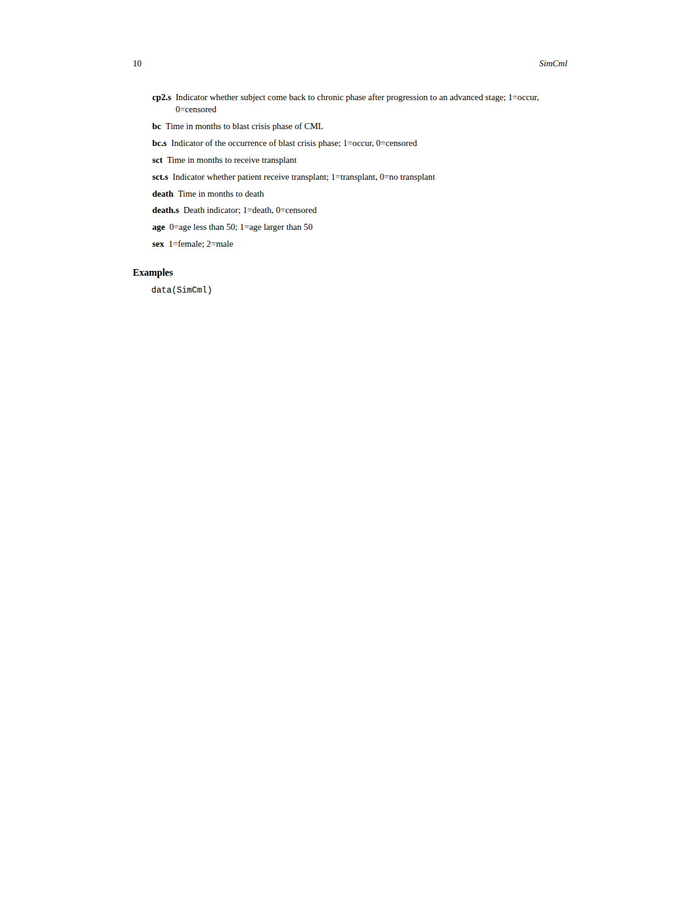10 SimCml
cp2.s
Indicator whether subject come back to chronic phase after progression to an advanced stage; 1=occur, 0=censored
bc
Time in months to blast crisis phase of CML
bc.s
Indicator of the occurrence of blast crisis phase; 1=occur, 0=censored
sct
Time in months to receive transplant
sct.s
Indicator whether patient receive transplant; 1=transplant, 0=no transplant
death
Time in months to death
death.s
Death indicator; 1=death, 0=censored
age
0=age less than 50; 1=age larger than 50
sex
1=female; 2=male
Examples
data(SimCml)